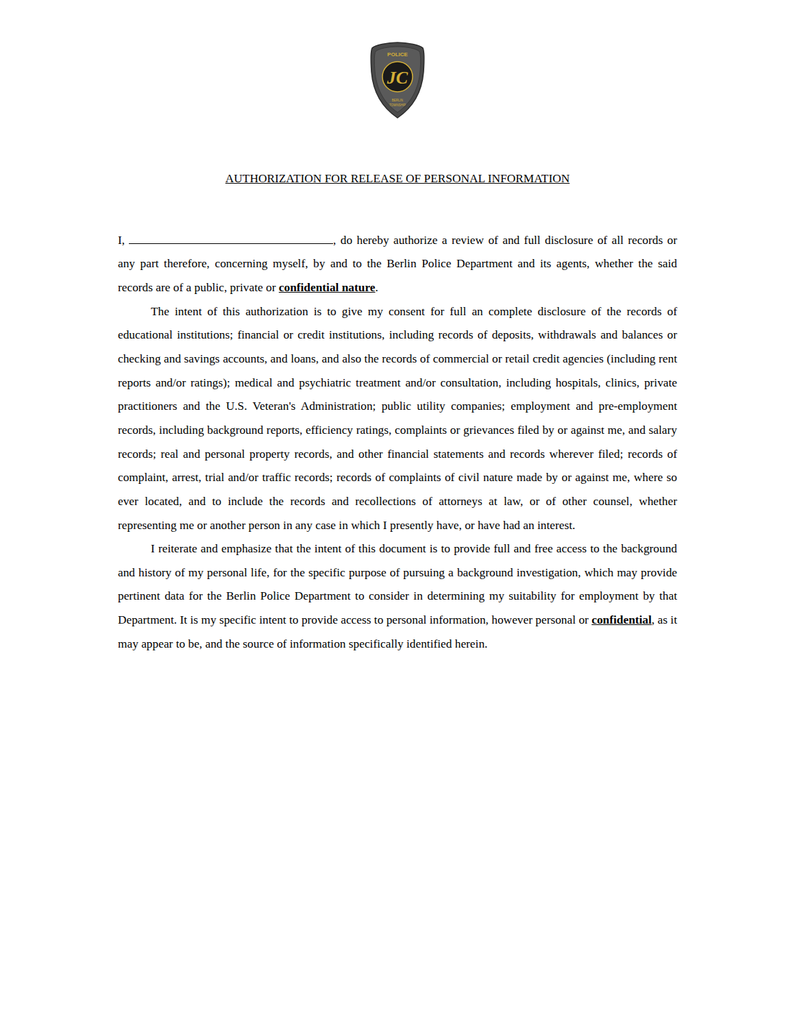POLICE JC BERLIN TOWNSHIP
AUTHORIZATION FOR RELEASE OF PERSONAL INFORMATION
I, , do hereby authorize a review of and full disclosure of all records or any part therefore, concerning myself, by and to the Berlin Police Department and its agents, whether the said records are of a public, private or confidential nature.
The intent of this authorization is to give my consent for full an complete disclosure of the records of educational institutions; financial or credit institutions, including records of deposits, withdrawals and balances or checking and savings accounts, and loans, and also the records of commercial or retail credit agencies (including rent reports and/or ratings); medical and psychiatric treatment and/or consultation, including hospitals, clinics, private practitioners and the U.S. Veteran's Administration; public utility companies; employment and pre-employment records, including background reports, efficiency ratings, complaints or grievances filed by or against me, and salary records; real and personal property records, and other financial statements and records wherever filed; records of complaint, arrest, trial and/or traffic records; records of complaints of civil nature made by or against me, where so ever located, and to include the records and recollections of attorneys at law, or of other counsel, whether representing me or another person in any case in which I presently have, or have had an interest.
I reiterate and emphasize that the intent of this document is to provide full and free access to the background and history of my personal life, for the specific purpose of pursuing a background investigation, which may provide pertinent data for the Berlin Police Department to consider in determining my suitability for employment by that Department. It is my specific intent to provide access to personal information, however personal or confidential, as it may appear to be, and the source of information specifically identified herein.